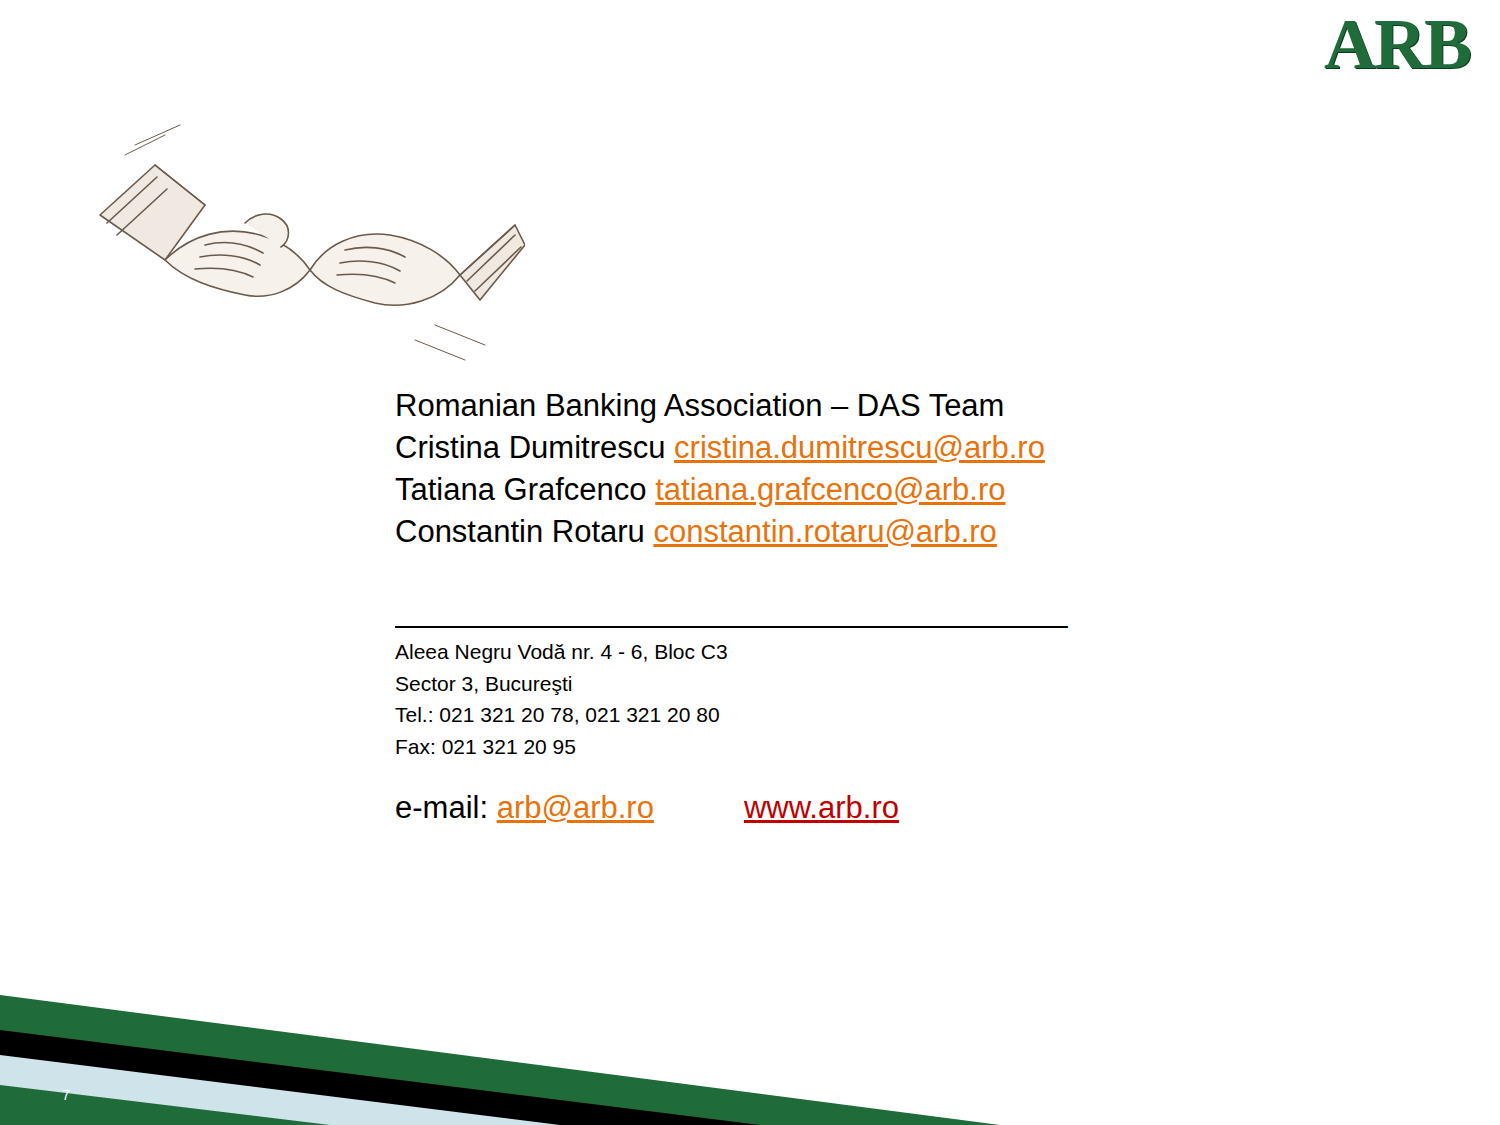ARB
Romanian Banking Association – DAS Team
Cristina Dumitrescu cristina.dumitrescu@arb.ro
Tatiana Grafcenco tatiana.grafcenco@arb.ro
Constantin Rotaru constantin.rotaru@arb.ro
_______________________________________
Aleea Negru Vodă nr. 4 - 6, Bloc C3
Sector 3, Bucureşti
Tel.: 021 321 20 78, 021 321 20 80
Fax: 021 321 20 95
e-mail: arb@arb.ro www.arb.ro
7